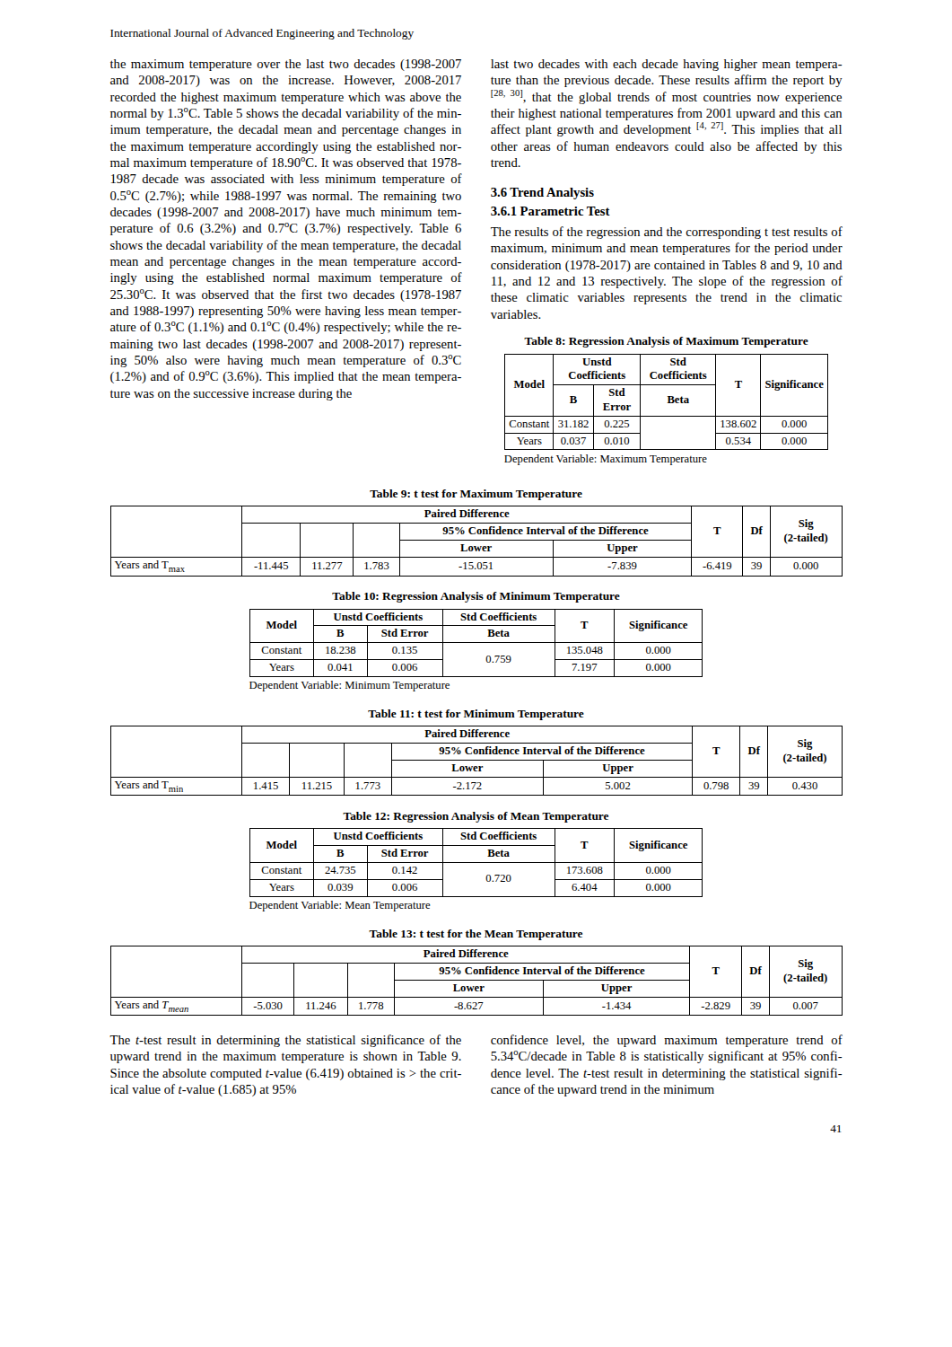International Journal of Advanced Engineering and Technology
the maximum temperature over the last two decades (1998-2007 and 2008-2017) was on the increase. However, 2008-2017 recorded the highest maximum temperature which was above the normal by 1.3oC. Table 5 shows the decadal variability of the minimum temperature, the decadal mean and percentage changes in the maximum temperature accordingly using the established normal maximum temperature of 18.90oC. It was observed that 1978-1987 decade was associated with less minimum temperature of 0.5oC (2.7%); while 1988-1997 was normal. The remaining two decades (1998-2007 and 2008-2017) have much minimum temperature of 0.6 (3.2%) and 0.7oC (3.7%) respectively. Table 6 shows the decadal variability of the mean temperature, the decadal mean and percentage changes in the mean temperature accordingly using the established normal maximum temperature of 25.30oC. It was observed that the first two decades (1978-1987 and 1988-1997) representing 50% were having less mean temperature of 0.3oC (1.1%) and 0.1oC (0.4%) respectively; while the remaining two last decades (1998-2007 and 2008-2017) representing 50% also were having much mean temperature of 0.3oC (1.2%) and of 0.9oC (3.6%). This implied that the mean temperature was on the successive increase during the
last two decades with each decade having higher mean temperature than the previous decade. These results affirm the report by [28, 30], that the global trends of most countries now experience their highest national temperatures from 2001 upward and this can affect plant growth and development [4, 27]. This implies that all other areas of human endeavors could also be affected by this trend.
3.6 Trend Analysis
3.6.1 Parametric Test
The results of the regression and the corresponding t test results of maximum, minimum and mean temperatures for the period under consideration (1978-2017) are contained in Tables 8 and 9, 10 and 11, and 12 and 13 respectively. The slope of the regression of these climatic variables represents the trend in the climatic variables.
Table 8: Regression Analysis of Maximum Temperature
| Model | Unstd Coefficients | Std Coefficients | T | Significance |
| --- | --- | --- | --- | --- |
| B | Std Error | Beta |
| Constant | 31.182 | 0.225 | | 138.602 | 0.000 |
| Years | 0.037 | 0.010 | 0.534 | 0.000 |
Dependent Variable: Maximum Temperature
Table 9: t test for Maximum Temperature
| | Paired Difference | T | Df | Sig (2-tailed) |
| --- | --- | --- | --- | --- |
| | | | 95% Confidence Interval of the Difference |
| Lower | Upper |
| Years and T max | -11.445 | 11.277 | 1.783 | -15.051 | -7.839 | -6.419 | 39 | 0.000 |
Table 10: Regression Analysis of Minimum Temperature
| Model | Unstd Coefficients | Std Coefficients | T | Significance |
| --- | --- | --- | --- | --- |
| B | Std Error | Beta |
| Constant | 18.238 | 0.135 | 0.759 | 135.048 | 0.000 |
| Years | 0.041 | 0.006 | 7.197 | 0.000 |
Dependent Variable: Minimum Temperature
Table 11: t test for Minimum Temperature
| | Paired Difference | T | Df | Sig (2-tailed) |
| --- | --- | --- | --- | --- |
| | | | 95% Confidence Interval of the Difference |
| Lower | Upper |
| Years and T min | 1.415 | 11.215 | 1.773 | -2.172 | 5.002 | 0.798 | 39 | 0.430 |
Table 12: Regression Analysis of Mean Temperature
| Model | Unstd Coefficients | Std Coefficients | T | Significance |
| --- | --- | --- | --- | --- |
| B | Std Error | Beta |
| Constant | 24.735 | 0.142 | 0.720 | 173.608 | 0.000 |
| Years | 0.039 | 0.006 | 6.404 | 0.000 |
Dependent Variable: Mean Temperature
Table 13: t test for the Mean Temperature
| | Paired Difference | T | Df | Sig (2-tailed) |
| --- | --- | --- | --- | --- |
| | | | 95% Confidence Interval of the Difference |
| Lower | Upper |
| Years and T mean | -5.030 | 11.246 | 1.778 | -8.627 | -1.434 | -2.829 | 39 | 0.007 |
The t-test result in determining the statistical significance of the upward trend in the maximum temperature is shown in Table 9. Since the absolute computed t-value (6.419) obtained is > the critical value of t-value (1.685) at 95%
confidence level, the upward maximum temperature trend of 5.34oC/decade in Table 8 is statistically significant at 95% confidence level. The t-test result in determining the statistical significance of the upward trend in the minimum
41